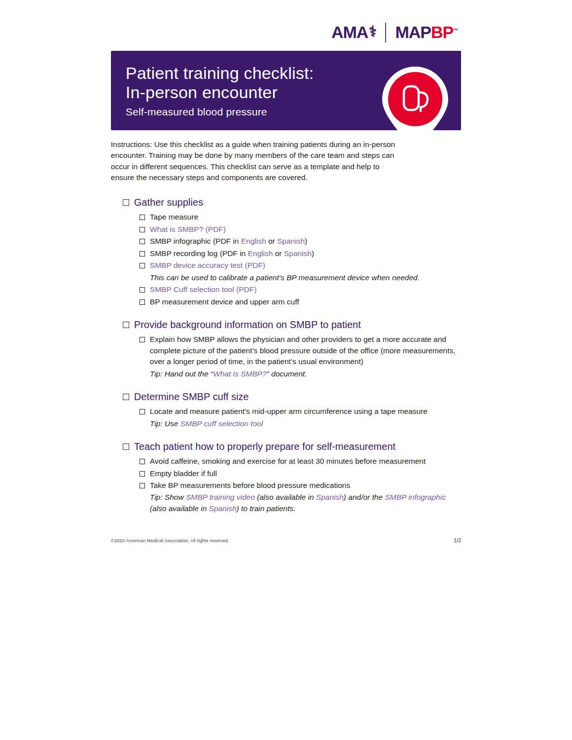AMA⚕
MAPBP™
Patient training checklist:
In-person encounter
Self-measured blood pressure
Instructions: Use this checklist as a guide when training patients during an in-person encounter. Training may be done by many members of the care team and steps can occur in different sequences. This checklist can serve as a template and help to ensure the necessary steps and components are covered.
Gather supplies
Tape measure
What is SMBP? (PDF)
SMBP infographic (PDF in English or Spanish)
SMBP recording log (PDF in English or Spanish)
SMBP device accuracy test (PDF) This can be used to calibrate a patient’s BP measurement device when needed.
SMBP Cuff selection tool (PDF)
BP measurement device and upper arm cuff
Provide background information on SMBP to patient
Explain how SMBP allows the physician and other providers to get a more accurate and complete picture of the patient’s blood pressure outside of the office (more measurements, over a longer period of time, in the patient’s usual environment) Tip: Hand out the “What is SMBP?” document.
Determine SMBP cuff size
Locate and measure patient’s mid-upper arm circumference using a tape measure Tip: Use SMBP cuff selection tool
Teach patient how to properly prepare for self-measurement
Avoid caffeine, smoking and exercise for at least 30 minutes before measurement
Empty bladder if full
Take BP measurements before blood pressure medications Tip: Show SMBP training video (also available in Spanish) and/or the SMBP infographic (also available in Spanish) to train patients.
©2020 American Medical Association. All rights reserved.
1/2